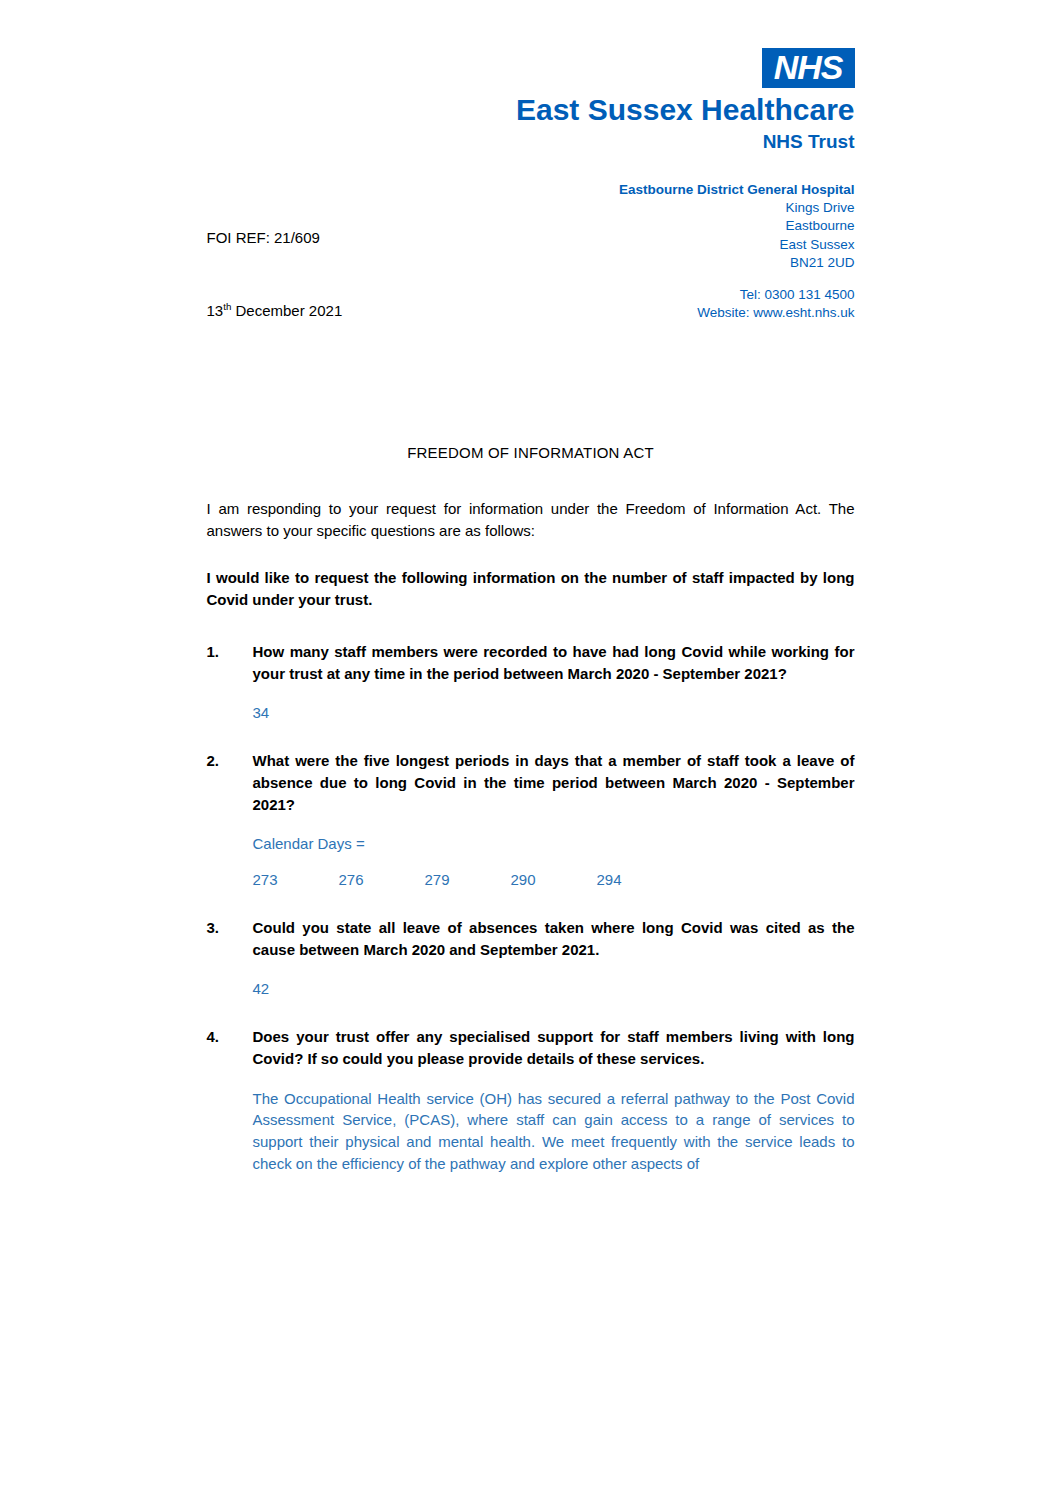NHS
East Sussex Healthcare
NHS Trust
Eastbourne District General Hospital
Kings Drive
Eastbourne
East Sussex
BN21 2UD
Tel: 0300 131 4500
Website: www.esht.nhs.uk
FOI REF: 21/609
13th December 2021
FREEDOM OF INFORMATION ACT
I am responding to your request for information under the Freedom of Information Act. The answers to your specific questions are as follows:
I would like to request the following information on the number of staff impacted by long Covid under your trust.
How many staff members were recorded to have had long Covid while working for your trust at any time in the period between March 2020 - September 2021?
34
What were the five longest periods in days that a member of staff took a leave of absence due to long Covid in the time period between March 2020 - September 2021?
Calendar Days =
273276279290294
Could you state all leave of absences taken where long Covid was cited as the cause between March 2020 and September 2021.
42
Does your trust offer any specialised support for staff members living with long Covid? If so could you please provide details of these services.
The Occupational Health service (OH) has secured a referral pathway to the Post Covid Assessment Service, (PCAS), where staff can gain access to a range of services to support their physical and mental health. We meet frequently with the service leads to check on the efficiency of the pathway and explore other aspects of